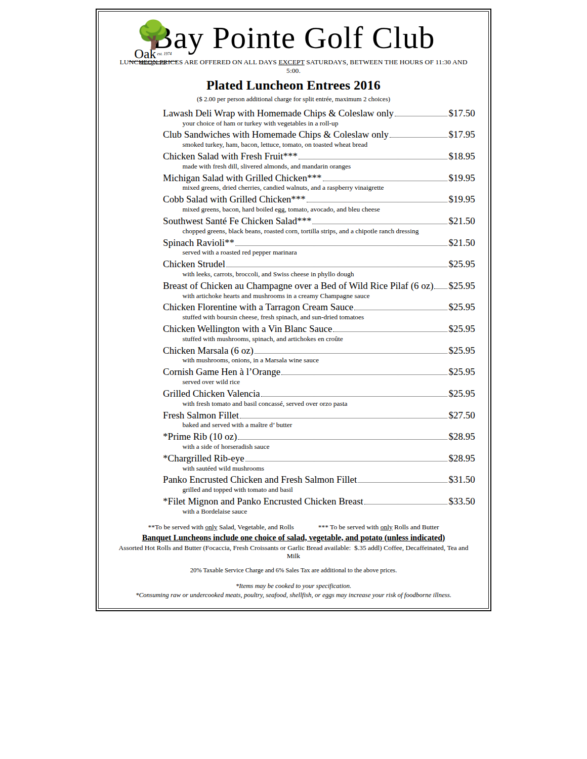🌳 Oak est. 1974
Management
Bay Pointe Golf Club
LUNCHEON PRICES ARE OFFERED ON ALL DAYS EXCEPT SATURDAYS, BETWEEN THE HOURS OF 11:30 AND 5:00.
Plated Luncheon Entrees 2016
($ 2.00 per person additional charge for split entrée, maximum 2 choices)
Lawash Deli Wrap with Homemade Chips & Coleslaw only $17.50
your choice of ham or turkey with vegetables in a roll-up
Club Sandwiches with Homemade Chips & Coleslaw only $17.95
smoked turkey, ham, bacon, lettuce, tomato, on toasted wheat bread
Chicken Salad with Fresh Fruit*** $18.95
made with fresh dill, slivered almonds, and mandarin oranges
Michigan Salad with Grilled Chicken*** $19.95
mixed greens, dried cherries, candied walnuts, and a raspberry vinaigrette
Cobb Salad with Grilled Chicken*** $19.95
mixed greens, bacon, hard boiled egg, tomato, avocado, and bleu cheese
Southwest Santé Fe Chicken Salad*** $21.50
chopped greens, black beans, roasted corn, tortilla strips, and a chipotle ranch dressing
Spinach Ravioli** $21.50
served with a roasted red pepper marinara
Chicken Strudel $25.95
with leeks, carrots, broccoli, and Swiss cheese in phyllo dough
Breast of Chicken au Champagne over a Bed of Wild Rice Pilaf (6 oz) $25.95
with artichoke hearts and mushrooms in a creamy Champagne sauce
Chicken Florentine with a Tarragon Cream Sauce $25.95
stuffed with boursin cheese, fresh spinach, and sun-dried tomatoes
Chicken Wellington with a Vin Blanc Sauce $25.95
stuffed with mushrooms, spinach, and artichokes en croûte
Chicken Marsala (6 oz) $25.95
with mushrooms, onions, in a Marsala wine sauce
Cornish Game Hen à l’Orange $25.95
served over wild rice
Grilled Chicken Valencia $25.95
with fresh tomato and basil concassé, served over orzo pasta
Fresh Salmon Fillet $27.50
baked and served with a maître d’ butter
*Prime Rib (10 oz) $28.95
with a side of horseradish sauce
*Chargrilled Rib-eye $28.95
with sautéed wild mushrooms
Panko Encrusted Chicken and Fresh Salmon Fillet $31.50
grilled and topped with tomato and basil
*Filet Mignon and Panko Encrusted Chicken Breast $33.50
with a Bordelaise sauce
**To be served with only Salad, Vegetable, and Rolls *** To be served with only Rolls and Butter
Banquet Luncheons include one choice of salad, vegetable, and potato (unless indicated)
Assorted Hot Rolls and Butter (Focaccia, Fresh Croissants or Garlic Bread available: $.35 addl) Coffee, Decaffeinated, Tea and Milk
20% Taxable Service Charge and 6% Sales Tax are additional to the above prices.
*Items may be cooked to your specification.
*Consuming raw or undercooked meats, poultry, seafood, shellfish, or eggs may increase your risk of foodborne illness.